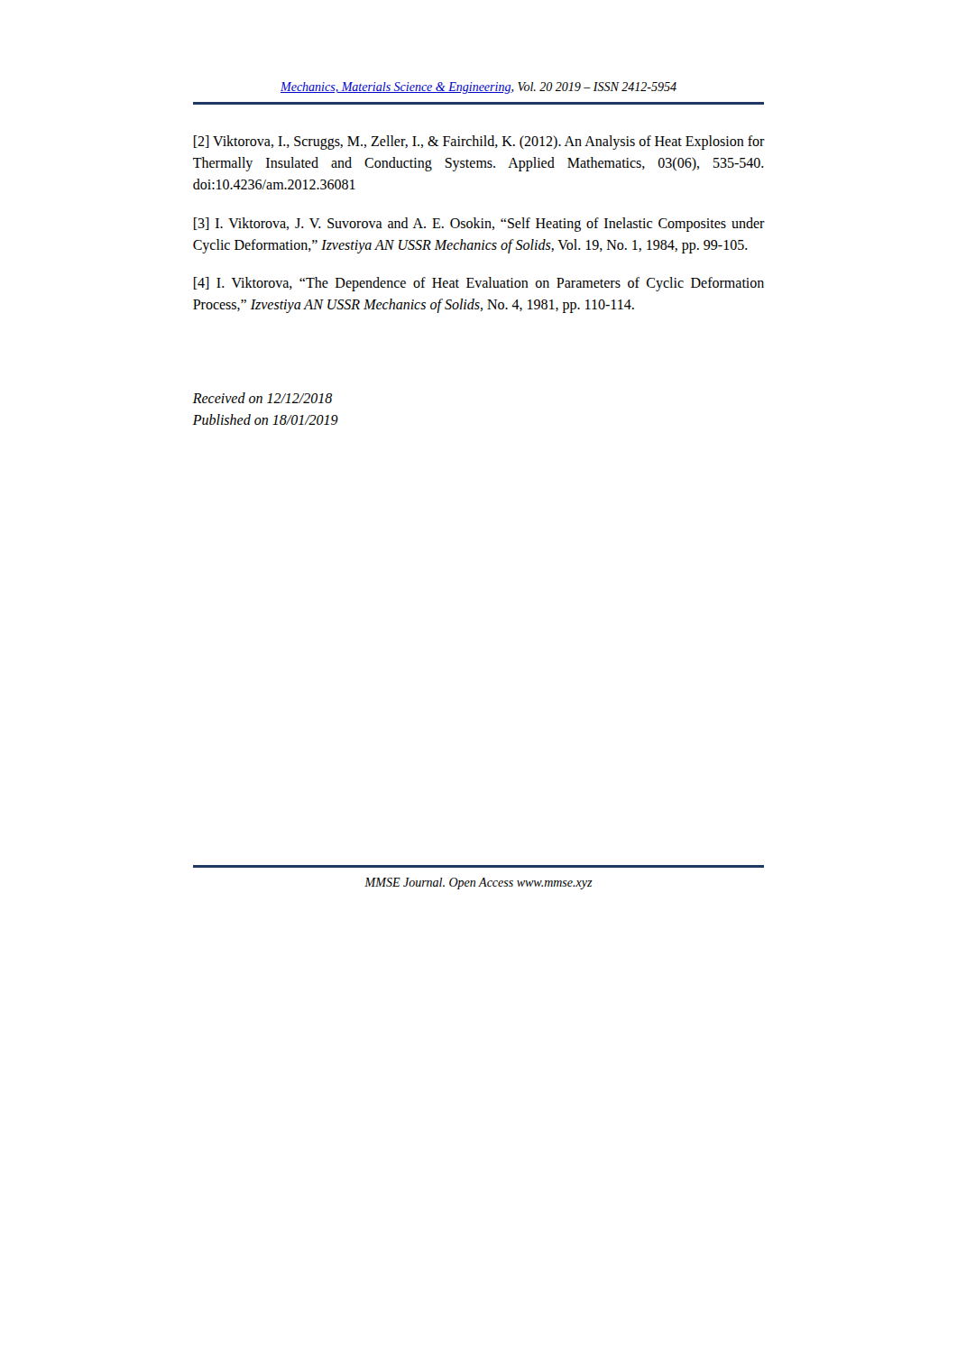Mechanics, Materials Science & Engineering, Vol. 20 2019 – ISSN 2412-5954
[2] Viktorova, I., Scruggs, M., Zeller, I., & Fairchild, K. (2012). An Analysis of Heat Explosion for Thermally Insulated and Conducting Systems. Applied Mathematics, 03(06), 535-540. doi:10.4236/am.2012.36081
[3] I. Viktorova, J. V. Suvorova and A. E. Osokin, “Self Heating of Inelastic Composites under Cyclic Deformation,” Izvestiya AN USSR Mechanics of Solids, Vol. 19, No. 1, 1984, pp. 99-105.
[4] I. Viktorova, “The Dependence of Heat Evaluation on Parameters of Cyclic Deformation Process,” Izvestiya AN USSR Mechanics of Solids, No. 4, 1981, pp. 110-114.
Received on 12/12/2018
Published on 18/01/2019
MMSE Journal. Open Access www.mmse.xyz